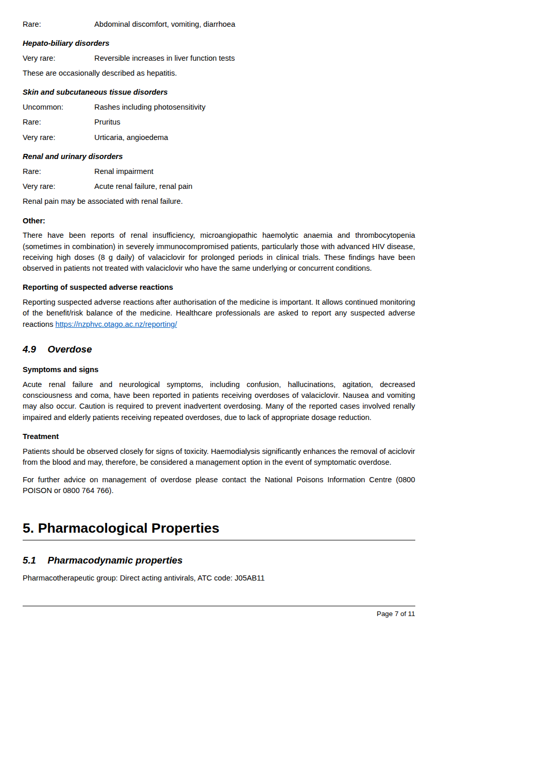Rare:
Abdominal discomfort, vomiting, diarrhoea
Hepato-biliary disorders
Very rare:
Reversible increases in liver function tests
These are occasionally described as hepatitis.
Skin and subcutaneous tissue disorders
Uncommon:
Rashes including photosensitivity
Rare:
Pruritus
Very rare:
Urticaria, angioedema
Renal and urinary disorders
Rare:
Renal impairment
Very rare:
Acute renal failure, renal pain
Renal pain may be associated with renal failure.
Other:
There have been reports of renal insufficiency, microangiopathic haemolytic anaemia and thrombocytopenia (sometimes in combination) in severely immunocompromised patients, particularly those with advanced HIV disease, receiving high doses (8 g daily) of valaciclovir for prolonged periods in clinical trials. These findings have been observed in patients not treated with valaciclovir who have the same underlying or concurrent conditions.
Reporting of suspected adverse reactions
Reporting suspected adverse reactions after authorisation of the medicine is important. It allows continued monitoring of the benefit/risk balance of the medicine. Healthcare professionals are asked to report any suspected adverse reactions https://nzphvc.otago.ac.nz/reporting/
4.9 Overdose
Symptoms and signs
Acute renal failure and neurological symptoms, including confusion, hallucinations, agitation, decreased consciousness and coma, have been reported in patients receiving overdoses of valaciclovir. Nausea and vomiting may also occur. Caution is required to prevent inadvertent overdosing. Many of the reported cases involved renally impaired and elderly patients receiving repeated overdoses, due to lack of appropriate dosage reduction.
Treatment
Patients should be observed closely for signs of toxicity. Haemodialysis significantly enhances the removal of aciclovir from the blood and may, therefore, be considered a management option in the event of symptomatic overdose.
For further advice on management of overdose please contact the National Poisons Information Centre (0800 POISON or 0800 764 766).
5. Pharmacological Properties
5.1 Pharmacodynamic properties
Pharmacotherapeutic group: Direct acting antivirals, ATC code: J05AB11
Page 7 of 11